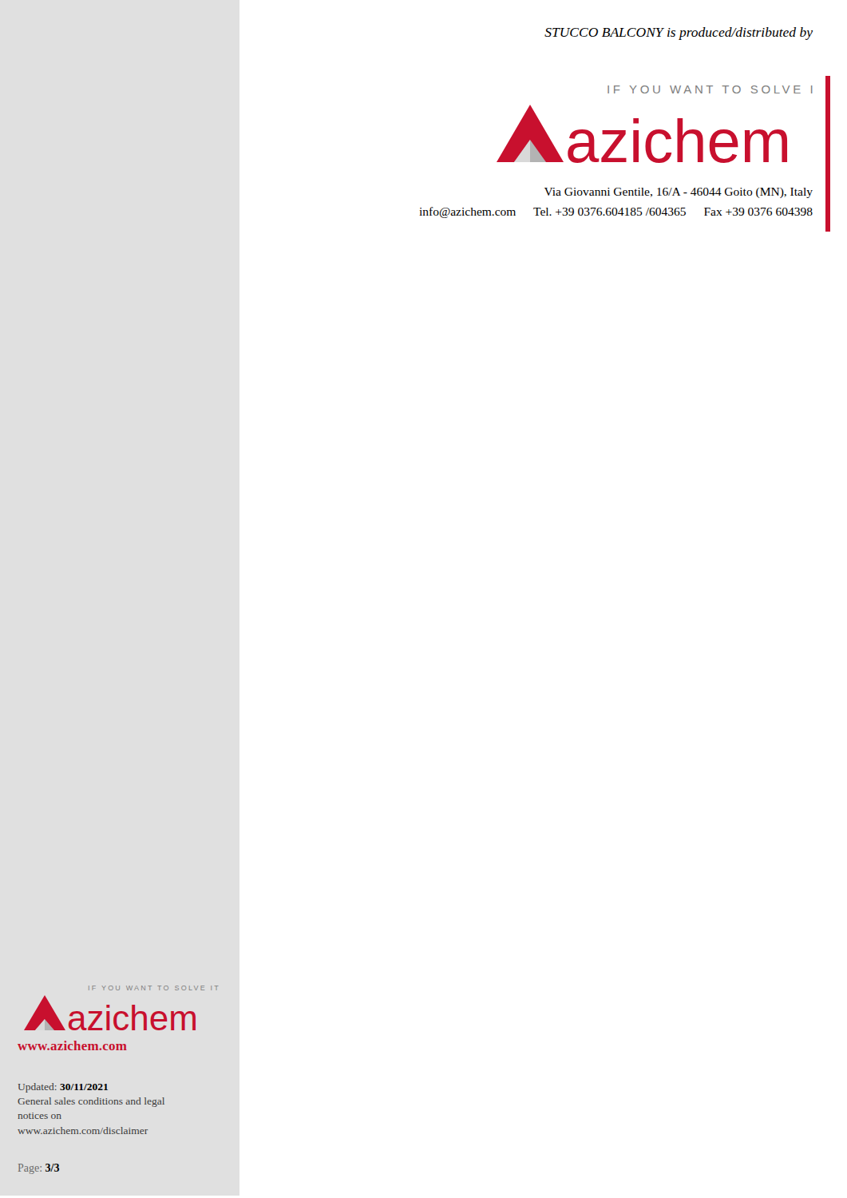www.azichem.com
Updated: 30/11/2021
General sales conditions and legal
notices on
www.azichem.com/disclaimer
Page: 3/3
STUCCO BALCONY is produced/distributed by
Via Giovanni Gentile, 16/A - 46044 Goito (MN), Italy
info@azichem.com Tel. +39 0376.604185 /604365 Fax +39 0376 604398